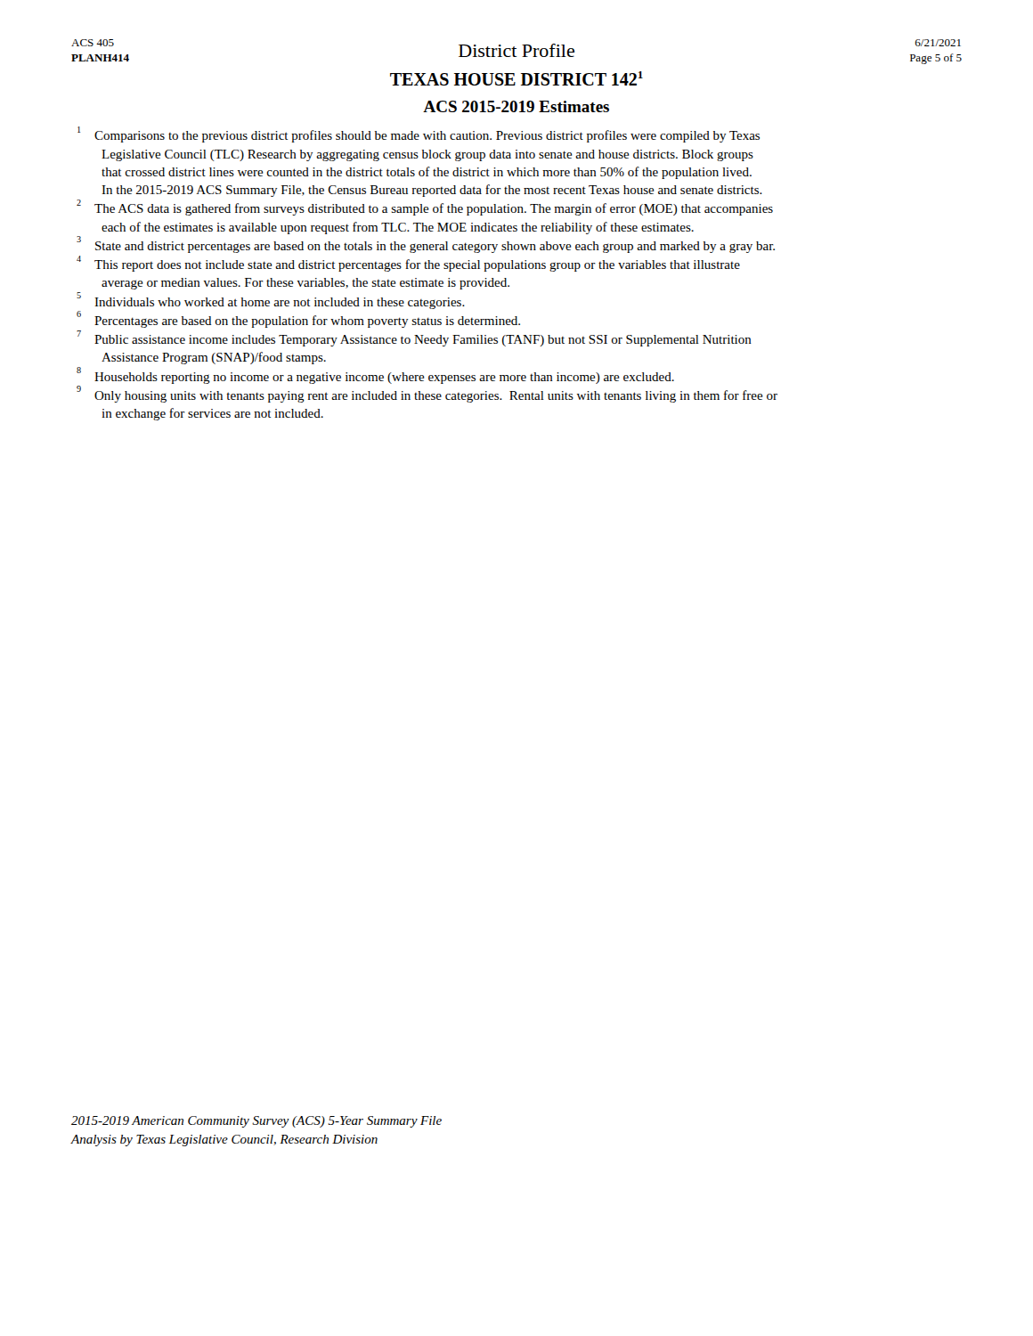ACS 405
PLANH414
6/21/2021
Page 5 of 5
District Profile
TEXAS HOUSE DISTRICT 1421
ACS 2015-2019 Estimates
1
Comparisons to the previous district profiles should be made with caution. Previous district profiles were compiled by Texas
Legislative Council (TLC) Research by aggregating census block group data into senate and house districts. Block groups
that crossed district lines were counted in the district totals of the district in which more than 50% of the population lived.
In the 2015-2019 ACS Summary File, the Census Bureau reported data for the most recent Texas house and senate districts.
2
The ACS data is gathered from surveys distributed to a sample of the population. The margin of error (MOE) that accompanies
each of the estimates is available upon request from TLC. The MOE indicates the reliability of these estimates.
3
State and district percentages are based on the totals in the general category shown above each group and marked by a gray bar.
4
This report does not include state and district percentages for the special populations group or the variables that illustrate
average or median values. For these variables, the state estimate is provided.
5
Individuals who worked at home are not included in these categories.
6
Percentages are based on the population for whom poverty status is determined.
7
Public assistance income includes Temporary Assistance to Needy Families (TANF) but not SSI or Supplemental Nutrition
Assistance Program (SNAP)/food stamps.
8
Households reporting no income or a negative income (where expenses are more than income) are excluded.
9
Only housing units with tenants paying rent are included in these categories. Rental units with tenants living in them for free or
in exchange for services are not included.
2015-2019 American Community Survey (ACS) 5-Year Summary File
Analysis by Texas Legislative Council, Research Division